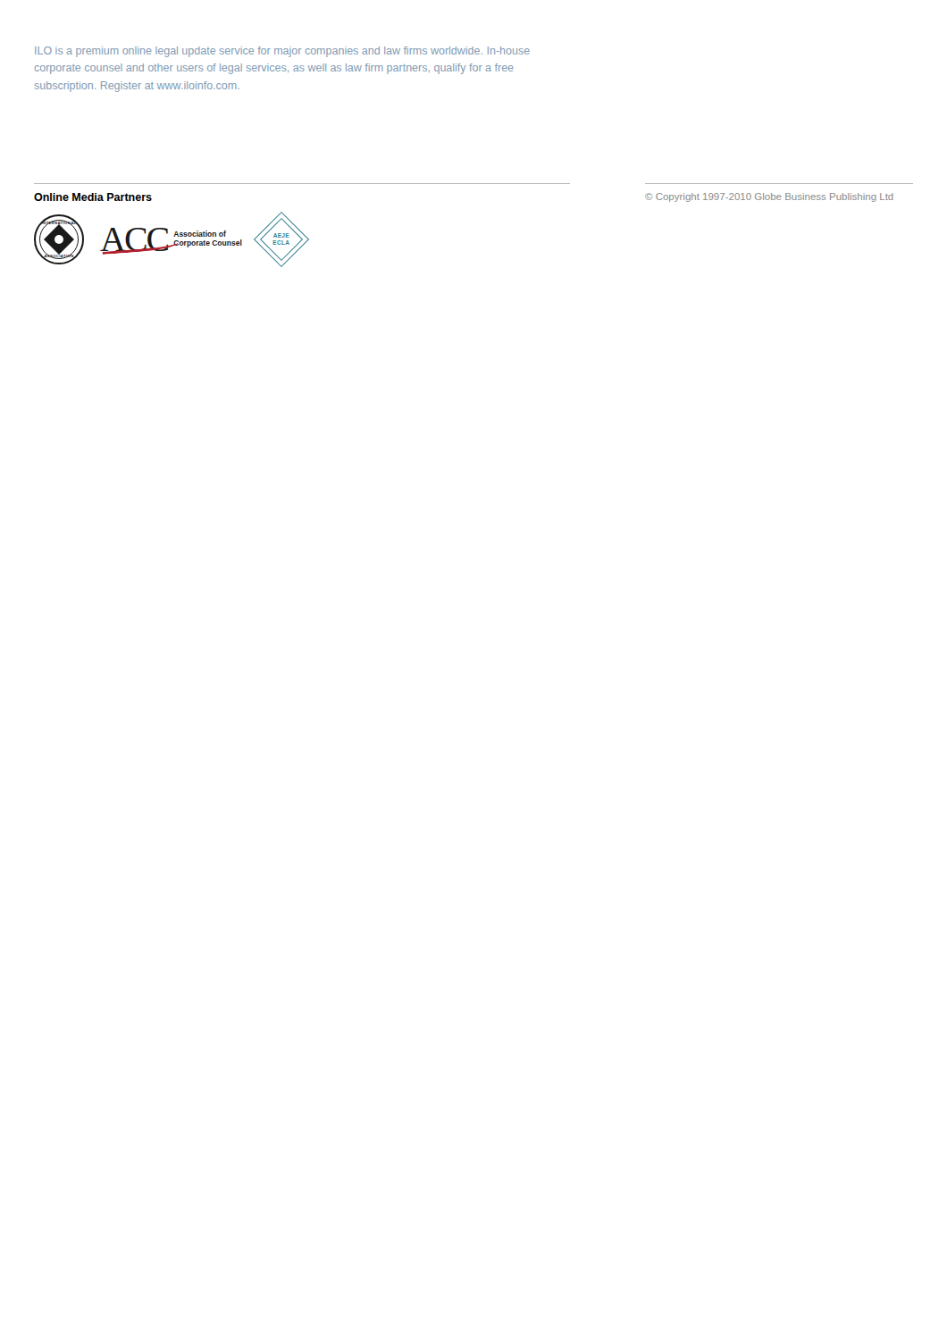ILO is a premium online legal update service for major companies and law firms worldwide. In-house corporate counsel and other users of legal services, as well as law firm partners, qualify for a free subscription. Register at www.iloinfo.com.
Online Media Partners
International Association
ACC
Association of
Corporate Counsel
AEJE
ECLA
© Copyright 1997-2010 Globe Business Publishing Ltd